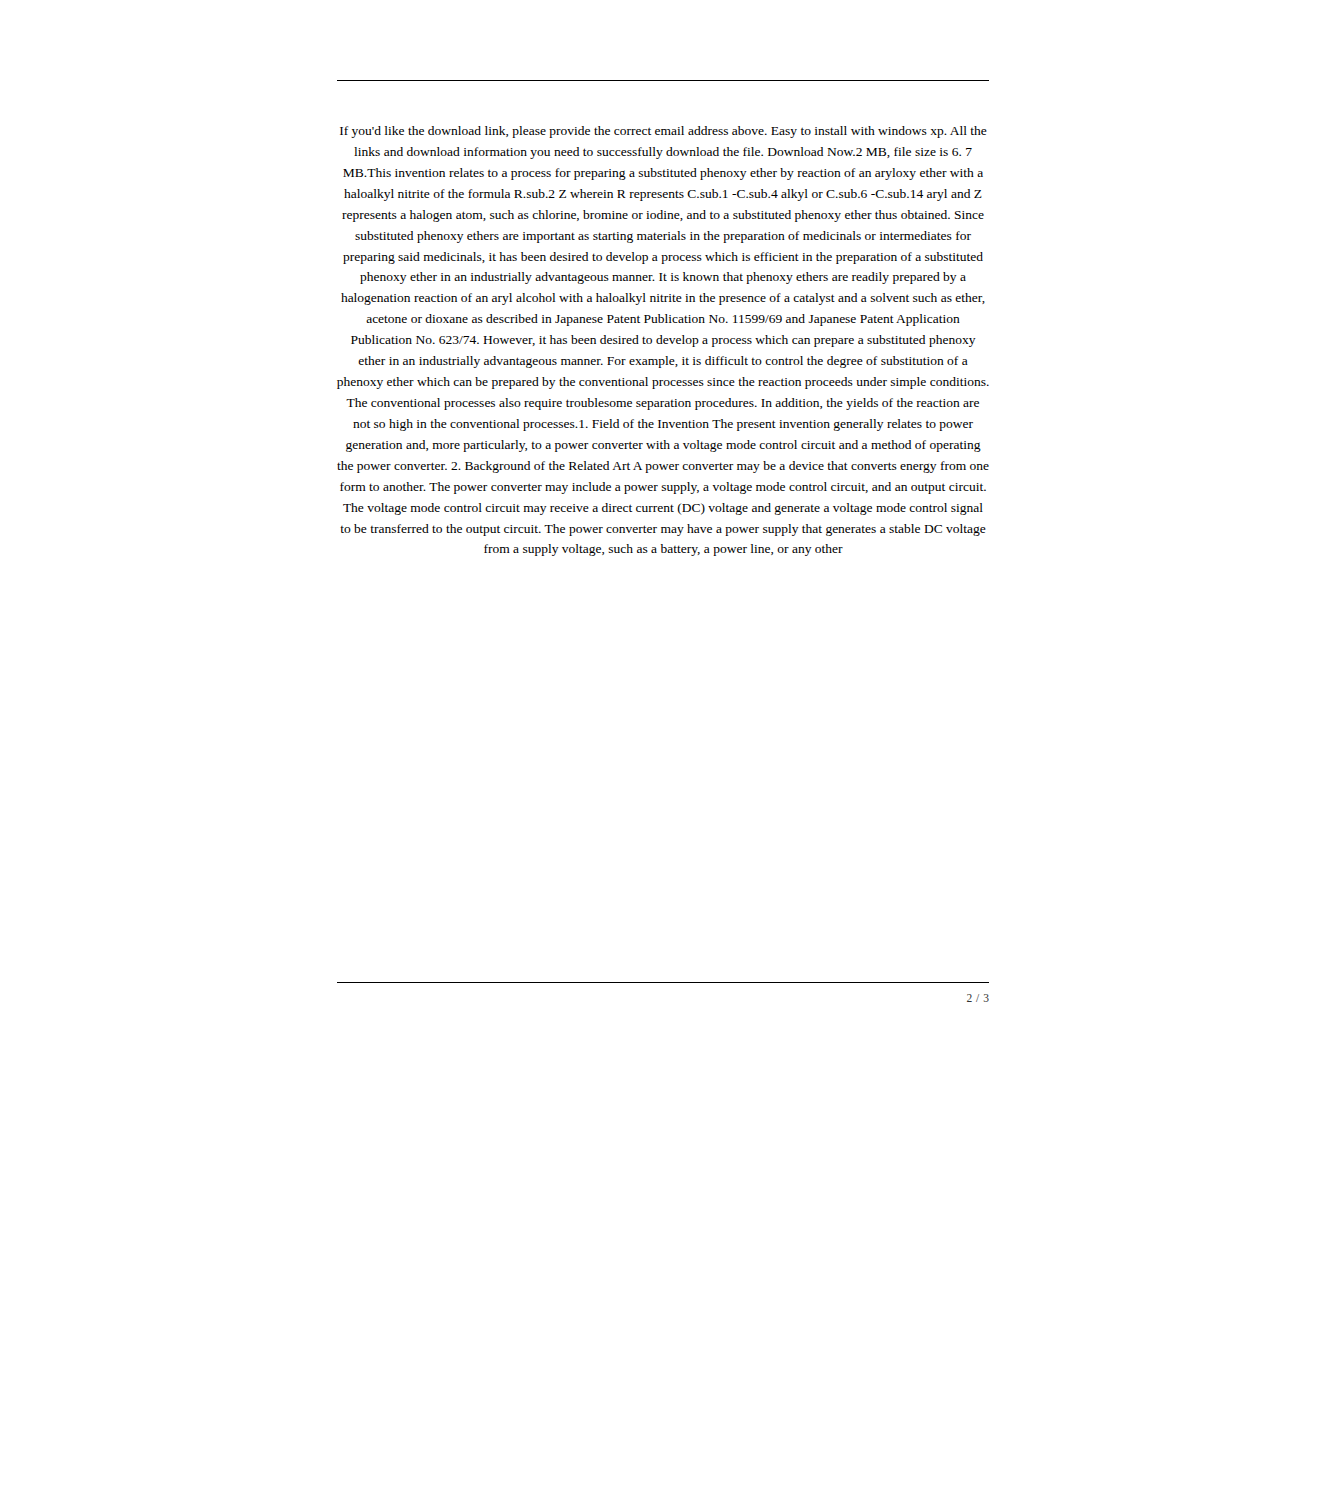If you'd like the download link, please provide the correct email address above. Easy to install with windows xp. All the links and download information you need to successfully download the file. Download Now.2 MB, file size is 6. 7 MB.This invention relates to a process for preparing a substituted phenoxy ether by reaction of an aryloxy ether with a haloalkyl nitrite of the formula R.sub.2 Z wherein R represents C.sub.1 -C.sub.4 alkyl or C.sub.6 -C.sub.14 aryl and Z represents a halogen atom, such as chlorine, bromine or iodine, and to a substituted phenoxy ether thus obtained. Since substituted phenoxy ethers are important as starting materials in the preparation of medicinals or intermediates for preparing said medicinals, it has been desired to develop a process which is efficient in the preparation of a substituted phenoxy ether in an industrially advantageous manner. It is known that phenoxy ethers are readily prepared by a halogenation reaction of an aryl alcohol with a haloalkyl nitrite in the presence of a catalyst and a solvent such as ether, acetone or dioxane as described in Japanese Patent Publication No. 11599/69 and Japanese Patent Application Publication No. 623/74. However, it has been desired to develop a process which can prepare a substituted phenoxy ether in an industrially advantageous manner. For example, it is difficult to control the degree of substitution of a phenoxy ether which can be prepared by the conventional processes since the reaction proceeds under simple conditions. The conventional processes also require troublesome separation procedures. In addition, the yields of the reaction are not so high in the conventional processes.1. Field of the Invention The present invention generally relates to power generation and, more particularly, to a power converter with a voltage mode control circuit and a method of operating the power converter. 2. Background of the Related Art A power converter may be a device that converts energy from one form to another. The power converter may include a power supply, a voltage mode control circuit, and an output circuit. The voltage mode control circuit may receive a direct current (DC) voltage and generate a voltage mode control signal to be transferred to the output circuit. The power converter may have a power supply that generates a stable DC voltage from a supply voltage, such as a battery, a power line, or any other
2 / 3